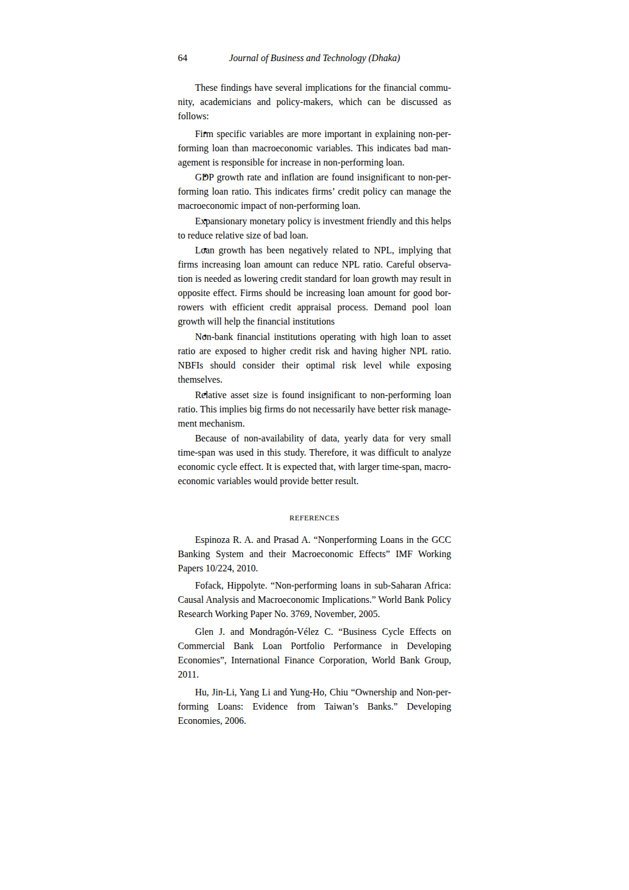64 Journal of Business and Technology (Dhaka)
These findings have several implications for the financial community, academicians and policy-makers, which can be discussed as follows:
Firm specific variables are more important in explaining non-performing loan than macroeconomic variables. This indicates bad management is responsible for increase in non-performing loan.
GDP growth rate and inflation are found insignificant to non-performing loan ratio. This indicates firms’ credit policy can manage the macroeconomic impact of non-performing loan.
Expansionary monetary policy is investment friendly and this helps to reduce relative size of bad loan.
Loan growth has been negatively related to NPL, implying that firms increasing loan amount can reduce NPL ratio. Careful observation is needed as lowering credit standard for loan growth may result in opposite effect. Firms should be increasing loan amount for good borrowers with efficient credit appraisal process. Demand pool loan growth will help the financial institutions
Non-bank financial institutions operating with high loan to asset ratio are exposed to higher credit risk and having higher NPL ratio. NBFIs should consider their optimal risk level while exposing themselves.
Relative asset size is found insignificant to non-performing loan ratio. This implies big firms do not necessarily have better risk management mechanism.
Because of non-availability of data, yearly data for very small time-span was used in this study. Therefore, it was difficult to analyze economic cycle effect. It is expected that, with larger time-span, macroeconomic variables would provide better result.
REFERENCES
Espinoza R. A. and Prasad A. “Nonperforming Loans in the GCC Banking System and their Macroeconomic Effects” IMF Working Papers 10/224, 2010.
Fofack, Hippolyte. “Non-performing loans in sub-Saharan Africa: Causal Analysis and Macroeconomic Implications.” World Bank Policy Research Working Paper No. 3769, November, 2005.
Glen J. and Mondragón-Vélez C. “Business Cycle Effects on Commercial Bank Loan Portfolio Performance in Developing Economies”, International Finance Corporation, World Bank Group, 2011.
Hu, Jin-Li, Yang Li and Yung-Ho, Chiu “Ownership and Non-performing Loans: Evidence from Taiwan’s Banks.” Developing Economies, 2006.